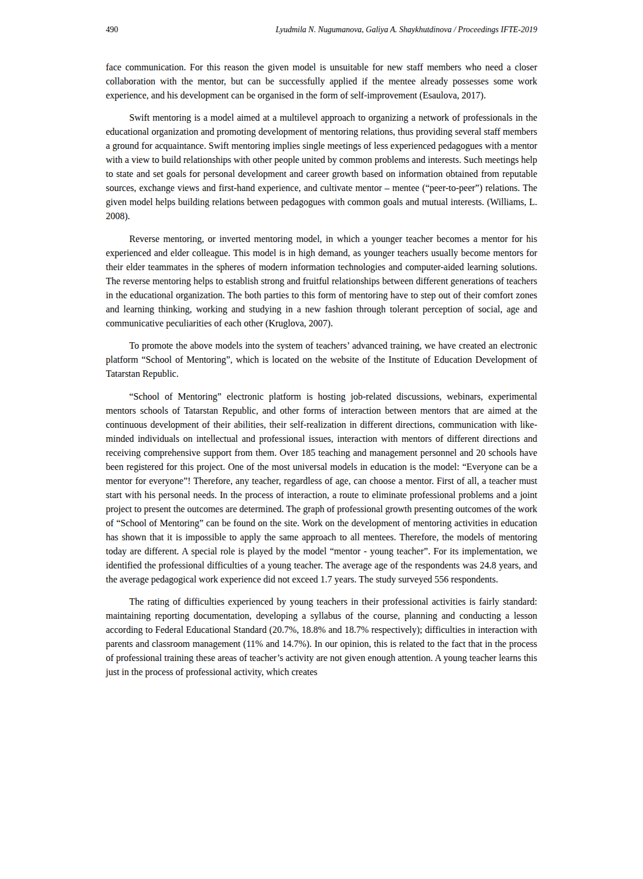490 Lyudmila N. Nugumanova, Galiya A. Shaykhutdinova / Proceedings IFTE-2019
face communication. For this reason the given model is unsuitable for new staff members who need a closer collaboration with the mentor, but can be successfully applied if the mentee already possesses some work experience, and his development can be organised in the form of self-improvement (Esaulova, 2017).
Swift mentoring is a model aimed at a multilevel approach to organizing a network of professionals in the educational organization and promoting development of mentoring relations, thus providing several staff members a ground for acquaintance. Swift mentoring implies single meetings of less experienced pedagogues with a mentor with a view to build relationships with other people united by common problems and interests. Such meetings help to state and set goals for personal development and career growth based on information obtained from reputable sources, exchange views and first-hand experience, and cultivate mentor – mentee (“peer-to-peer”) relations. The given model helps building relations between pedagogues with common goals and mutual interests. (Williams, L. 2008).
Reverse mentoring, or inverted mentoring model, in which a younger teacher becomes a mentor for his experienced and elder colleague. This model is in high demand, as younger teachers usually become mentors for their elder teammates in the spheres of modern information technologies and computer-aided learning solutions. The reverse mentoring helps to establish strong and fruitful relationships between different generations of teachers in the educational organization. The both parties to this form of mentoring have to step out of their comfort zones and learning thinking, working and studying in a new fashion through tolerant perception of social, age and communicative peculiarities of each other (Kruglova, 2007).
To promote the above models into the system of teachers’ advanced training, we have created an electronic platform “School of Mentoring”, which is located on the website of the Institute of Education Development of Tatarstan Republic.
“School of Mentoring” electronic platform is hosting job-related discussions, webinars, experimental mentors schools of Tatarstan Republic, and other forms of interaction between mentors that are aimed at the continuous development of their abilities, their self-realization in different directions, communication with like-minded individuals on intellectual and professional issues, interaction with mentors of different directions and receiving comprehensive support from them. Over 185 teaching and management personnel and 20 schools have been registered for this project. One of the most universal models in education is the model: “Everyone can be a mentor for everyone”! Therefore, any teacher, regardless of age, can choose a mentor. First of all, a teacher must start with his personal needs. In the process of interaction, a route to eliminate professional problems and a joint project to present the outcomes are determined. The graph of professional growth presenting outcomes of the work of “School of Mentoring” can be found on the site. Work on the development of mentoring activities in education has shown that it is impossible to apply the same approach to all mentees. Therefore, the models of mentoring today are different. A special role is played by the model “mentor - young teacher”. For its implementation, we identified the professional difficulties of a young teacher. The average age of the respondents was 24.8 years, and the average pedagogical work experience did not exceed 1.7 years. The study surveyed 556 respondents.
The rating of difficulties experienced by young teachers in their professional activities is fairly standard: maintaining reporting documentation, developing a syllabus of the course, planning and conducting a lesson according to Federal Educational Standard (20.7%, 18.8% and 18.7% respectively); difficulties in interaction with parents and classroom management (11% and 14.7%). In our opinion, this is related to the fact that in the process of professional training these areas of teacher’s activity are not given enough attention. A young teacher learns this just in the process of professional activity, which creates